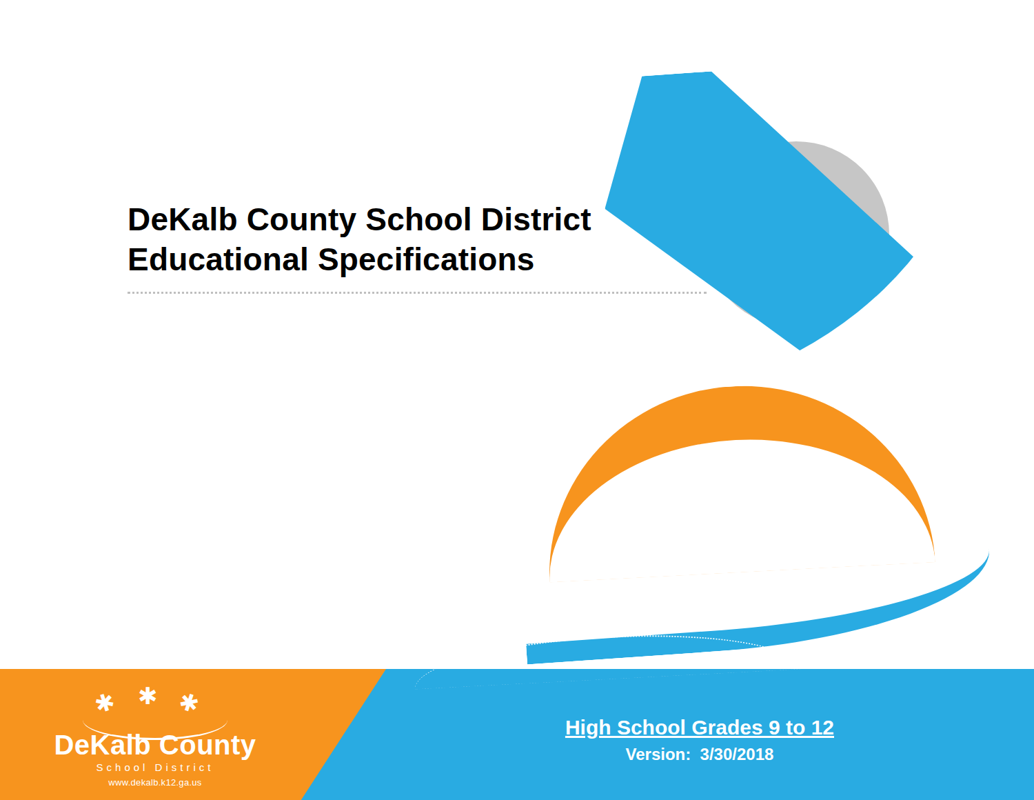DeKalb County School District
Educational Specifications
✱ ✱ ✱
DeKalb County
School District
www.dekalb.k12.ga.us
High School Grades 9 to 12
Version: 3/30/2018